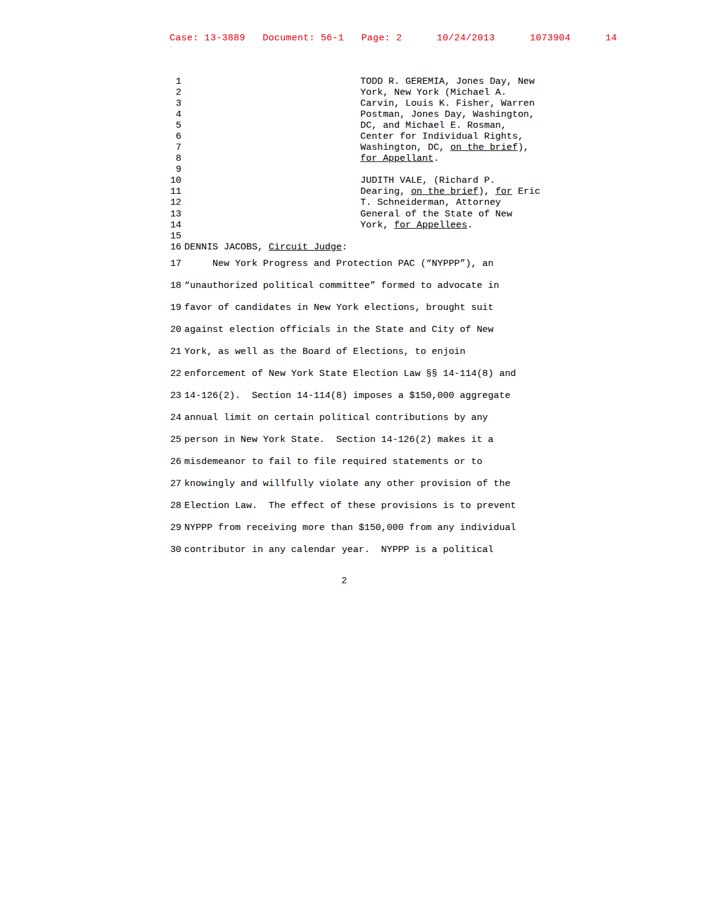Case: 13-3889 Document: 56-1 Page: 2 10/24/2013 1073904 14
| 1 | TODD R. GEREMIA, Jones Day, New |
| 2 | York, New York (Michael A. |
| 3 | Carvin, Louis K. Fisher, Warren |
| 4 | Postman, Jones Day, Washington, |
| 5 | DC, and Michael E. Rosman, |
| 6 | Center for Individual Rights, |
| 7 | Washington, DC, on the brief ), |
| 8 | for Appellant . |
| 9 | |
| 10 | JUDITH VALE, (Richard P. |
| 11 | Dearing, on the brief ), for Eric |
| 12 | T. Schneiderman, Attorney |
| 13 | General of the State of New |
| 14 | York, for Appellees . |
| 15 | |
| 16 | DENNIS JACOBS, Circuit Judge : |
| 17 | New York Progress and Protection PAC (“NYPPP”), an |
| 18 | “unauthorized political committee” formed to advocate in |
| 19 | favor of candidates in New York elections, brought suit |
| 20 | against election officials in the State and City of New |
| 21 | York, as well as the Board of Elections, to enjoin |
| 22 | enforcement of New York State Election Law §§ 14-114(8) and |
| 23 | 14-126(2). Section 14-114(8) imposes a $150,000 aggregate |
| 24 | annual limit on certain political contributions by any |
| 25 | person in New York State. Section 14-126(2) makes it a |
| 26 | misdemeanor to fail to file required statements or to |
| 27 | knowingly and willfully violate any other provision of the |
| 28 | Election Law. The effect of these provisions is to prevent |
| 29 | NYPPP from receiving more than $150,000 from any individual |
| 30 | contributor in any calendar year. NYPPP is a political |
2